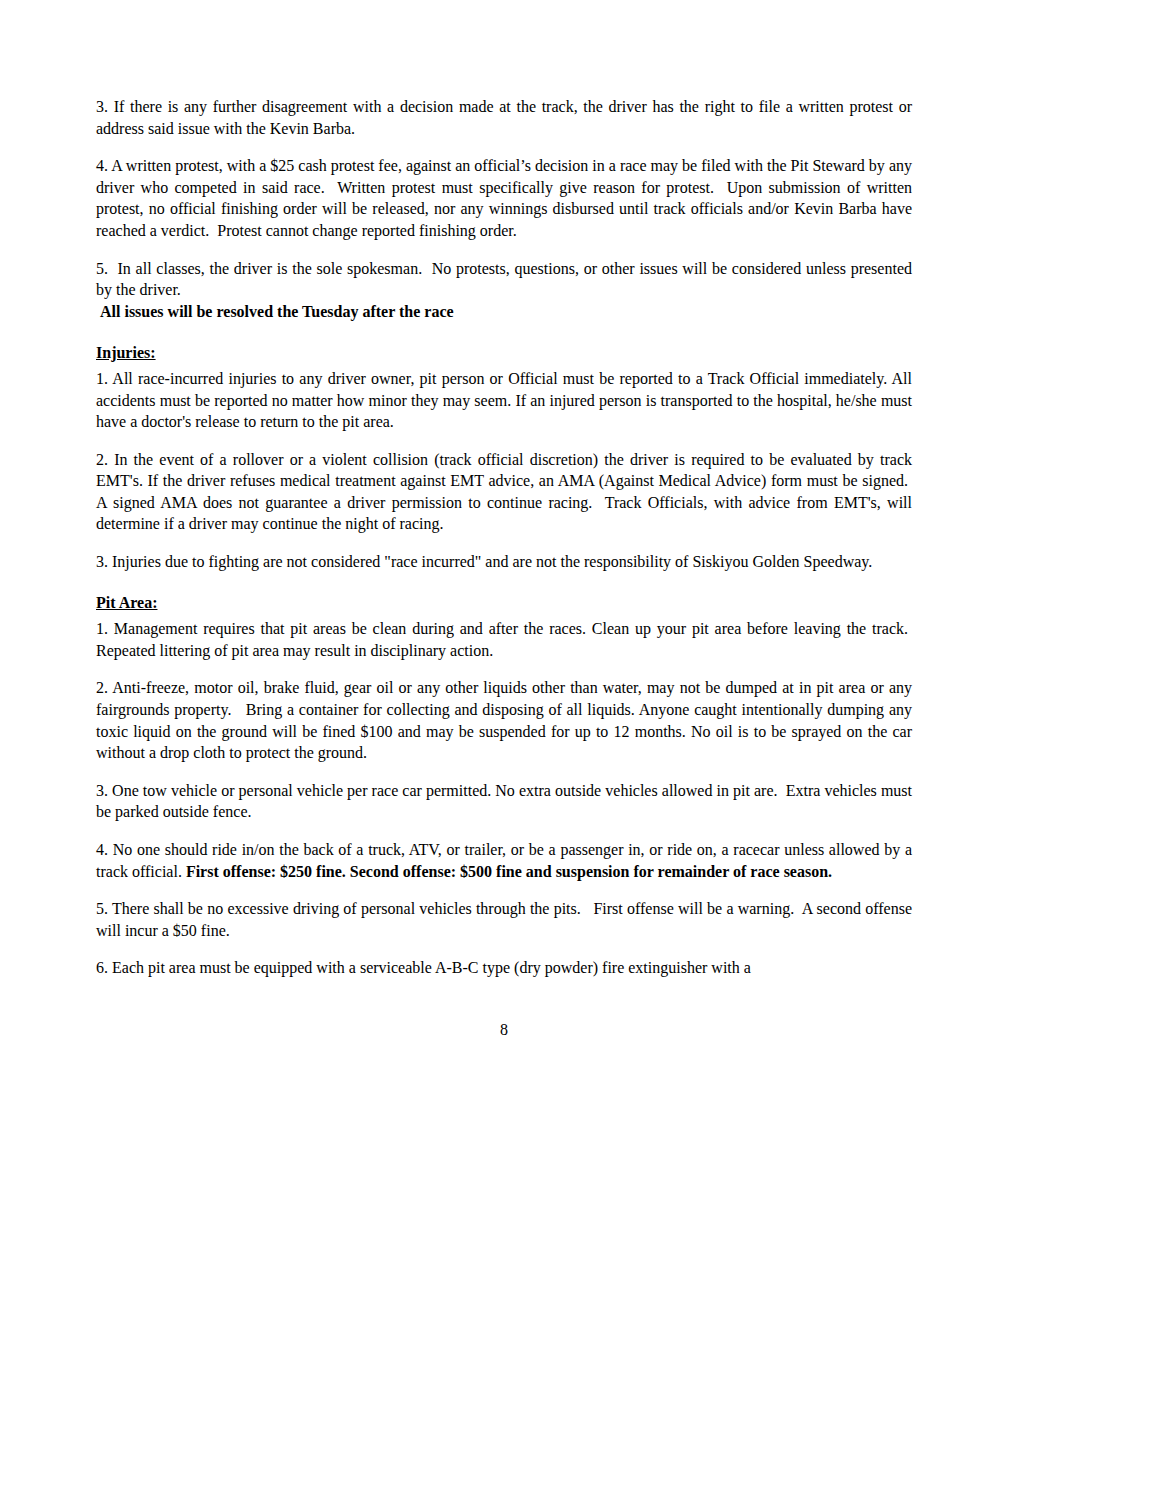3. If there is any further disagreement with a decision made at the track, the driver has the right to file a written protest or address said issue with the Kevin Barba.
4. A written protest, with a $25 cash protest fee, against an official’s decision in a race may be filed with the Pit Steward by any driver who competed in said race. Written protest must specifically give reason for protest. Upon submission of written protest, no official finishing order will be released, nor any winnings disbursed until track officials and/or Kevin Barba have reached a verdict. Protest cannot change reported finishing order.
5. In all classes, the driver is the sole spokesman. No protests, questions, or other issues will be considered unless presented by the driver.
All issues will be resolved the Tuesday after the race
Injuries:
1. All race-incurred injuries to any driver owner, pit person or Official must be reported to a Track Official immediately. All accidents must be reported no matter how minor they may seem. If an injured person is transported to the hospital, he/she must have a doctor's release to return to the pit area.
2. In the event of a rollover or a violent collision (track official discretion) the driver is required to be evaluated by track EMT's. If the driver refuses medical treatment against EMT advice, an AMA (Against Medical Advice) form must be signed. A signed AMA does not guarantee a driver permission to continue racing. Track Officials, with advice from EMT's, will determine if a driver may continue the night of racing.
3. Injuries due to fighting are not considered "race incurred" and are not the responsibility of Siskiyou Golden Speedway.
Pit Area:
1. Management requires that pit areas be clean during and after the races. Clean up your pit area before leaving the track. Repeated littering of pit area may result in disciplinary action.
2. Anti-freeze, motor oil, brake fluid, gear oil or any other liquids other than water, may not be dumped at in pit area or any fairgrounds property. Bring a container for collecting and disposing of all liquids. Anyone caught intentionally dumping any toxic liquid on the ground will be fined $100 and may be suspended for up to 12 months. No oil is to be sprayed on the car without a drop cloth to protect the ground.
3. One tow vehicle or personal vehicle per race car permitted. No extra outside vehicles allowed in pit are. Extra vehicles must be parked outside fence.
4. No one should ride in/on the back of a truck, ATV, or trailer, or be a passenger in, or ride on, a racecar unless allowed by a track official. First offense: $250 fine. Second offense: $500 fine and suspension for remainder of race season.
5. There shall be no excessive driving of personal vehicles through the pits. First offense will be a warning. A second offense will incur a $50 fine.
6. Each pit area must be equipped with a serviceable A-B-C type (dry powder) fire extinguisher with a
8